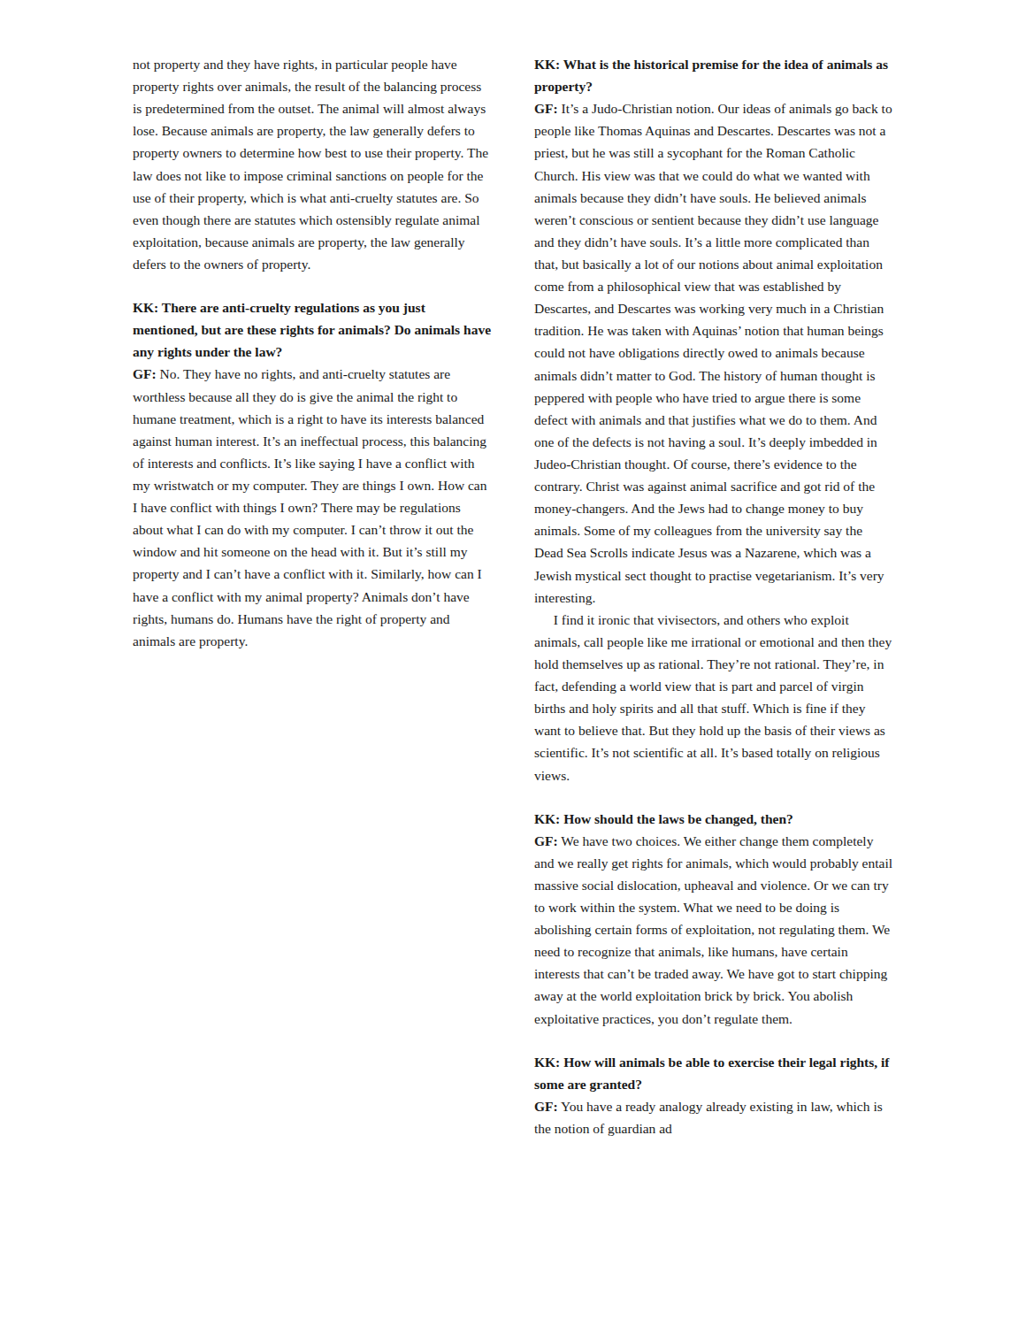not property and they have rights, in particular people have property rights over animals, the result of the balancing process is predetermined from the outset. The animal will almost always lose. Because animals are property, the law generally defers to property owners to determine how best to use their property. The law does not like to impose criminal sanctions on people for the use of their property, which is what anti-cruelty statutes are. So even though there are statutes which ostensibly regulate animal exploitation, because animals are property, the law generally defers to the owners of property.
KK: There are anti-cruelty regulations as you just mentioned, but are these rights for animals? Do animals have any rights under the law?
GF: No. They have no rights, and anti-cruelty statutes are worthless because all they do is give the animal the right to humane treatment, which is a right to have its interests balanced against human interest. It’s an ineffectual process, this balancing of interests and conflicts. It’s like saying I have a conflict with my wristwatch or my computer. They are things I own. How can I have conflict with things I own? There may be regulations about what I can do with my computer. I can’t throw it out the window and hit someone on the head with it. But it’s still my property and I can’t have a conflict with it. Similarly, how can I have a conflict with my animal property? Animals don’t have rights, humans do. Humans have the right of property and animals are property.
KK: What is the historical premise for the idea of animals as property?
GF: It’s a Judo-Christian notion. Our ideas of animals go back to people like Thomas Aquinas and Descartes. Descartes was not a priest, but he was still a sycophant for the Roman Catholic Church. His view was that we could do what we wanted with animals because they didn’t have souls. He believed animals weren’t conscious or sentient because they didn’t use language and they didn’t have souls. It’s a little more complicated than that, but basically a lot of our notions about animal exploitation come from a philosophical view that was established by Descartes, and Descartes was working very much in a Christian tradition. He was taken with Aquinas’ notion that human beings could not have obligations directly owed to animals because animals didn’t matter to God. The history of human thought is peppered with people who have tried to argue there is some defect with animals and that justifies what we do to them. And one of the defects is not having a soul. It’s deeply imbedded in Judeo-Christian thought. Of course, there’s evidence to the contrary. Christ was against animal sacrifice and got rid of the money-changers. And the Jews had to change money to buy animals. Some of my colleagues from the university say the Dead Sea Scrolls indicate Jesus was a Nazarene, which was a Jewish mystical sect thought to practise vegetarianism. It’s very interesting.
I find it ironic that vivisectors, and others who exploit animals, call people like me irrational or emotional and then they hold themselves up as rational. They’re not rational. They’re, in fact, defending a world view that is part and parcel of virgin births and holy spirits and all that stuff. Which is fine if they want to believe that. But they hold up the basis of their views as scientific. It’s not scientific at all. It’s based totally on religious views.
KK: How should the laws be changed, then?
GF: We have two choices. We either change them completely and we really get rights for animals, which would probably entail massive social dislocation, upheaval and violence. Or we can try to work within the system. What we need to be doing is abolishing certain forms of exploitation, not regulating them. We need to recognize that animals, like humans, have certain interests that can’t be traded away. We have got to start chipping away at the world exploitation brick by brick. You abolish exploitative practices, you don’t regulate them.
KK: How will animals be able to exercise their legal rights, if some are granted?
GF: You have a ready analogy already existing in law, which is the notion of guardian ad